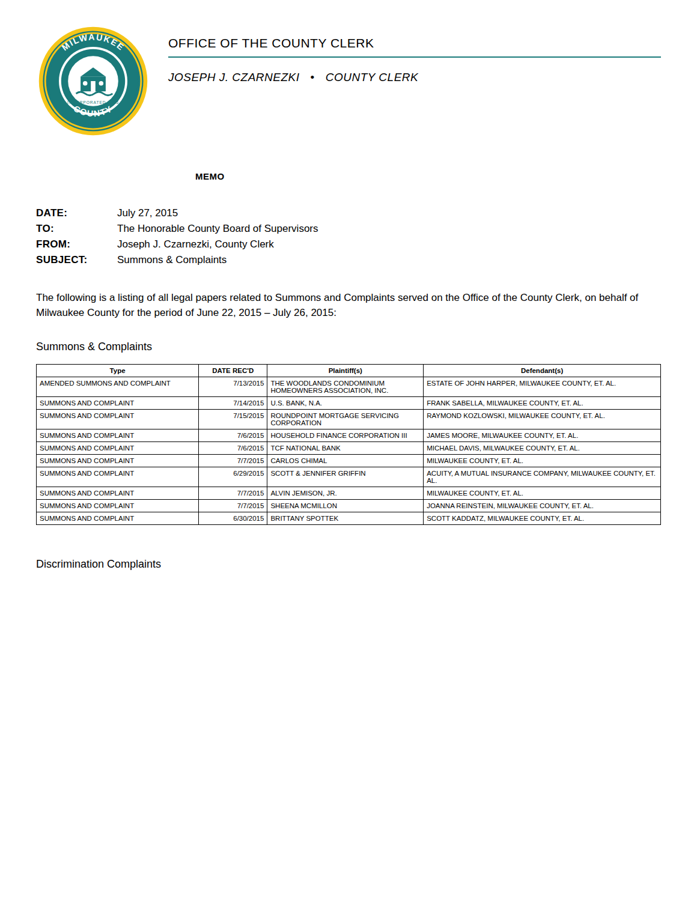MILWAUKEE COUNTY INCORPORATED 1835
OFFICE OF THE COUNTY CLERK
JOSEPH J. CZARNEZKI•COUNTY CLERK
MEMO
| DATE: | July 27, 2015 |
| TO: | The Honorable County Board of Supervisors |
| FROM: | Joseph J. Czarnezki, County Clerk |
| SUBJECT: | Summons & Complaints |
The following is a listing of all legal papers related to Summons and Complaints served on the Office of the County Clerk, on behalf of Milwaukee County for the period of June 22, 2015 – July 26, 2015:
Summons & Complaints
| Type | DATE REC'D | Plaintiff(s) | Defendant(s) |
| --- | --- | --- | --- |
| AMENDED SUMMONS AND COMPLAINT | 7/13/2015 | THE WOODLANDS CONDOMINIUM HOMEOWNERS ASSOCIATION, INC. | ESTATE OF JOHN HARPER, MILWAUKEE COUNTY, ET. AL. |
| SUMMONS AND COMPLAINT | 7/14/2015 | U.S. BANK, N.A. | FRANK SABELLA, MILWAUKEE COUNTY, ET. AL. |
| SUMMONS AND COMPLAINT | 7/15/2015 | ROUNDPOINT MORTGAGE SERVICING CORPORATION | RAYMOND KOZLOWSKI, MILWAUKEE COUNTY, ET. AL. |
| SUMMONS AND COMPLAINT | 7/6/2015 | HOUSEHOLD FINANCE CORPORATION III | JAMES MOORE, MILWAUKEE COUNTY, ET. AL. |
| SUMMONS AND COMPLAINT | 7/6/2015 | TCF NATIONAL BANK | MICHAEL DAVIS, MILWAUKEE COUNTY, ET. AL. |
| SUMMONS AND COMPLAINT | 7/7/2015 | CARLOS CHIMAL | MILWAUKEE COUNTY, ET. AL. |
| SUMMONS AND COMPLAINT | 6/29/2015 | SCOTT & JENNIFER GRIFFIN | ACUITY, A MUTUAL INSURANCE COMPANY, MILWAUKEE COUNTY, ET. AL. |
| SUMMONS AND COMPLAINT | 7/7/2015 | ALVIN JEMISON, JR. | MILWAUKEE COUNTY, ET. AL. |
| SUMMONS AND COMPLAINT | 7/7/2015 | SHEENA MCMILLON | JOANNA REINSTEIN, MILWAUKEE COUNTY, ET. AL. |
| SUMMONS AND COMPLAINT | 6/30/2015 | BRITTANY SPOTTEK | SCOTT KADDATZ, MILWAUKEE COUNTY, ET. AL. |
Discrimination Complaints